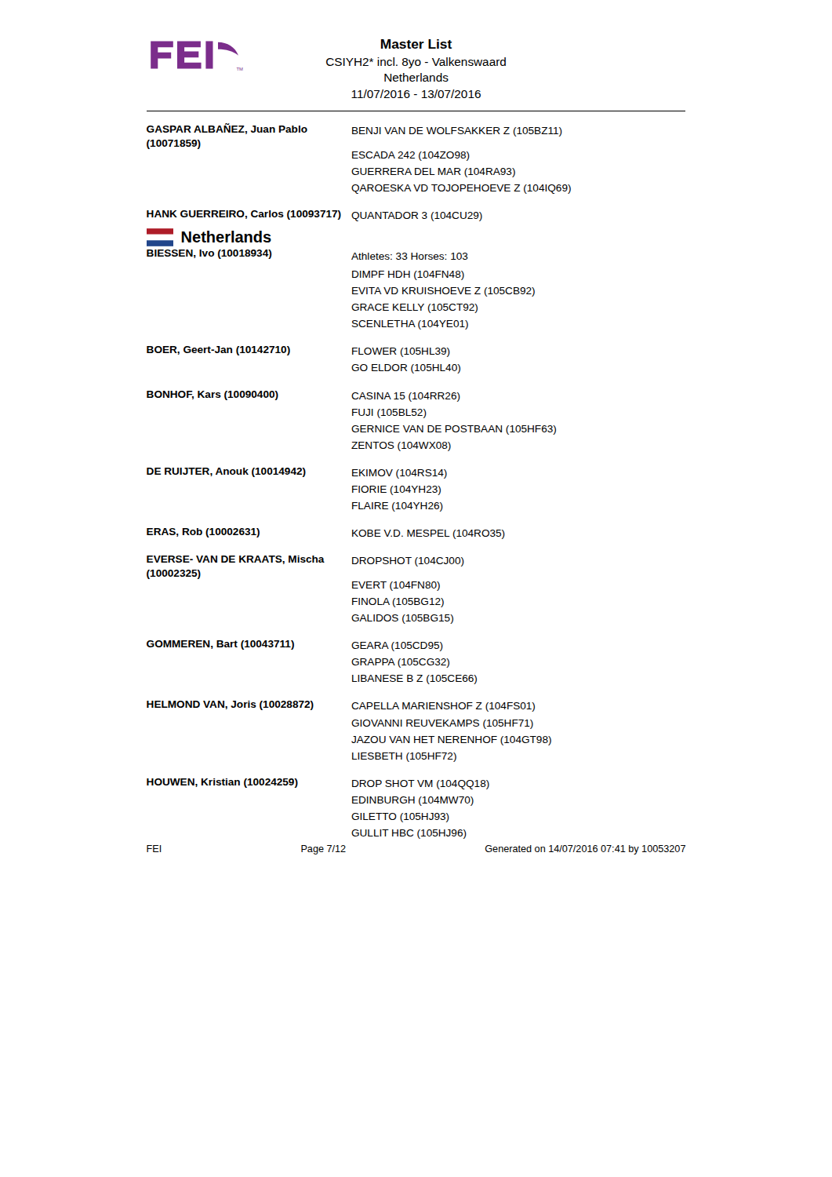TM
Master List
CSIYH2* incl. 8yo - Valkenswaard
Netherlands
11/07/2016 - 13/07/2016
| GASPAR ALBAÑEZ, Juan Pablo (10071859) | BENJI VAN DE WOLFSAKKER Z (105BZ11) ESCADA 242 (104ZO98) GUERRERA DEL MAR (104RA93) QAROESKA VD TOJOPEHOEVE Z (104IQ69) |
| HANK GUERREIRO, Carlos (10093717) | QUANTADOR 3 (104CU29) |
Netherlands
| BIESSEN, Ivo (10018934) | Athletes: 33 Horses: 103 DIMPF HDH (104FN48) EVITA VD KRUISHOEVE Z (105CB92) GRACE KELLY (105CT92) SCENLETHA (104YE01) |
| BOER, Geert-Jan (10142710) | FLOWER (105HL39) GO ELDOR (105HL40) |
| BONHOF, Kars (10090400) | CASINA 15 (104RR26) FUJI (105BL52) GERNICE VAN DE POSTBAAN (105HF63) ZENTOS (104WX08) |
| DE RUIJTER, Anouk (10014942) | EKIMOV (104RS14) FIORIE (104YH23) FLAIRE (104YH26) |
| ERAS, Rob (10002631) | KOBE V.D. MESPEL (104RO35) |
| EVERSE- VAN DE KRAATS, Mischa (10002325) | DROPSHOT (104CJ00) EVERT (104FN80) FINOLA (105BG12) GALIDOS (105BG15) |
| GOMMEREN, Bart (10043711) | GEARA (105CD95) GRAPPA (105CG32) LIBANESE B Z (105CE66) |
| HELMOND VAN, Joris (10028872) | CAPELLA MARIENSHOF Z (104FS01) GIOVANNI REUVEKAMPS (105HF71) JAZOU VAN HET NERENHOF (104GT98) LIESBETH (105HF72) |
| HOUWEN, Kristian (10024259) | DROP SHOT VM (104QQ18) EDINBURGH (104MW70) GILETTO (105HJ93) GULLIT HBC (105HJ96) |
FEI
Page 7/12
Generated on 14/07/2016 07:41 by 10053207